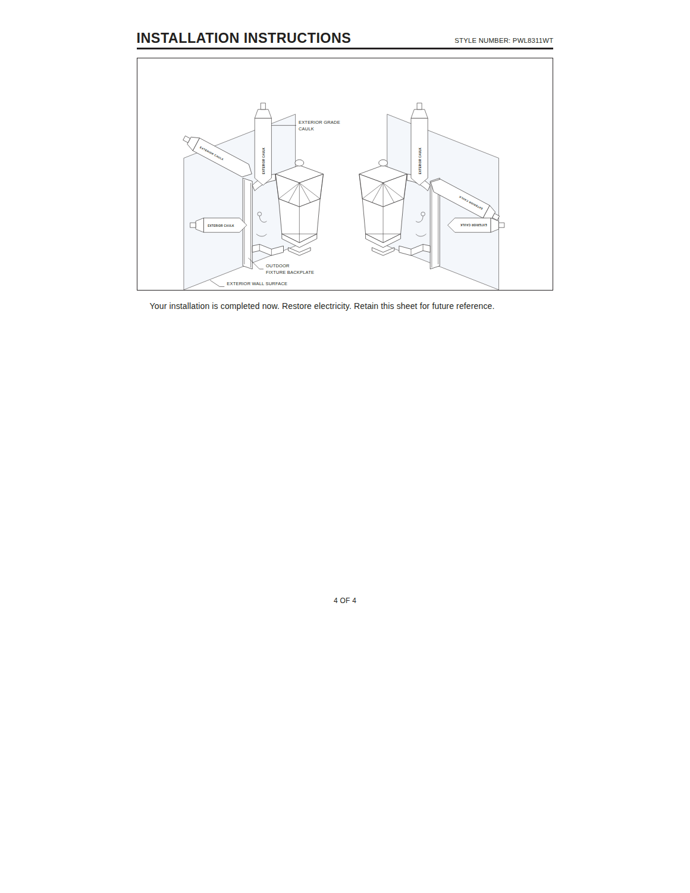INSTALLATION INSTRUCTIONS
STYLE NUMBER: PWL8311WT
EXTERIOR CAULK EXTERIOR CAULK EXTERIOR CAULK EXTERIOR GRADE CAULK OUTDOOR FIXTURE BACKPLATE EXTERIOR WALL SURFACE EXTERIOR CAULK EXTERIOR CAULK EXTERIOR CAULK
Your installation is completed now. Restore electricity. Retain this sheet for future reference.
4 OF 4